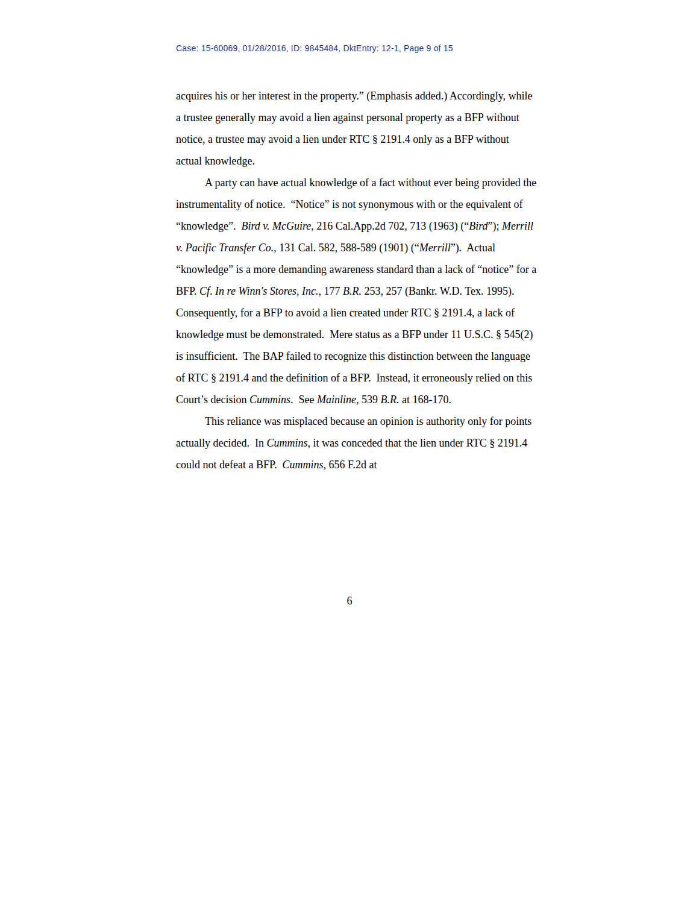Case: 15-60069, 01/28/2016, ID: 9845484, DktEntry: 12-1, Page 9 of 15
acquires his or her interest in the property.” (Emphasis added.) Accordingly, while a trustee generally may avoid a lien against personal property as a BFP without notice, a trustee may avoid a lien under RTC § 2191.4 only as a BFP without actual knowledge.
A party can have actual knowledge of a fact without ever being provided the instrumentality of notice. “Notice” is not synonymous with or the equivalent of “knowledge”. Bird v. McGuire, 216 Cal.App.2d 702, 713 (1963) (“Bird”); Merrill v. Pacific Transfer Co., 131 Cal. 582, 588-589 (1901) (“Merrill”). Actual “knowledge” is a more demanding awareness standard than a lack of “notice” for a BFP. Cf. In re Winn's Stores, Inc., 177 B.R. 253, 257 (Bankr. W.D. Tex. 1995). Consequently, for a BFP to avoid a lien created under RTC § 2191.4, a lack of knowledge must be demonstrated. Mere status as a BFP under 11 U.S.C. § 545(2) is insufficient. The BAP failed to recognize this distinction between the language of RTC § 2191.4 and the definition of a BFP. Instead, it erroneously relied on this Court’s decision Cummins. See Mainline, 539 B.R. at 168-170.
This reliance was misplaced because an opinion is authority only for points actually decided. In Cummins, it was conceded that the lien under RTC § 2191.4 could not defeat a BFP. Cummins, 656 F.2d at
6